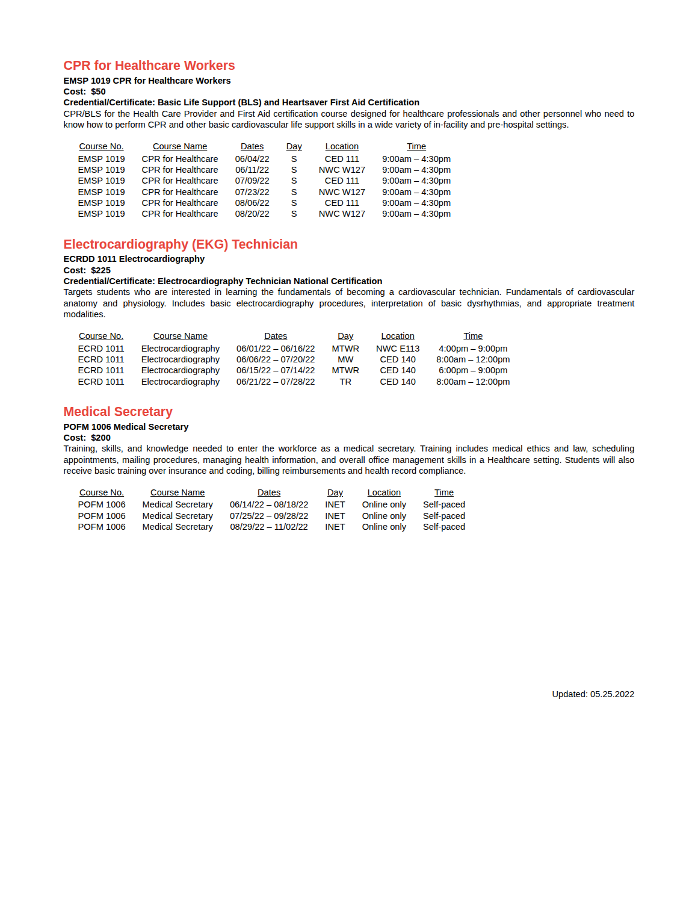CPR for Healthcare Workers
EMSP 1019 CPR for Healthcare Workers
Cost: $50
Credential/Certificate: Basic Life Support (BLS) and Heartsaver First Aid Certification
CPR/BLS for the Health Care Provider and First Aid certification course designed for healthcare professionals and other personnel who need to know how to perform CPR and other basic cardiovascular life support skills in a wide variety of in-facility and pre-hospital settings.
| Course No. | Course Name | Dates | Day | Location | Time |
| --- | --- | --- | --- | --- | --- |
| EMSP 1019 | CPR for Healthcare | 06/04/22 | S | CED 111 | 9:00am – 4:30pm |
| EMSP 1019 | CPR for Healthcare | 06/11/22 | S | NWC W127 | 9:00am – 4:30pm |
| EMSP 1019 | CPR for Healthcare | 07/09/22 | S | CED 111 | 9:00am – 4:30pm |
| EMSP 1019 | CPR for Healthcare | 07/23/22 | S | NWC W127 | 9:00am – 4:30pm |
| EMSP 1019 | CPR for Healthcare | 08/06/22 | S | CED 111 | 9:00am – 4:30pm |
| EMSP 1019 | CPR for Healthcare | 08/20/22 | S | NWC W127 | 9:00am – 4:30pm |
Electrocardiography (EKG) Technician
ECRDD 1011 Electrocardiography
Cost: $225
Credential/Certificate: Electrocardiography Technician National Certification
Targets students who are interested in learning the fundamentals of becoming a cardiovascular technician. Fundamentals of cardiovascular anatomy and physiology. Includes basic electrocardiography procedures, interpretation of basic dysrhythmias, and appropriate treatment modalities.
| Course No. | Course Name | Dates | Day | Location | Time |
| --- | --- | --- | --- | --- | --- |
| ECRD 1011 | Electrocardiography | 06/01/22 – 06/16/22 | MTWR | NWC E113 | 4:00pm – 9:00pm |
| ECRD 1011 | Electrocardiography | 06/06/22 – 07/20/22 | MW | CED 140 | 8:00am – 12:00pm |
| ECRD 1011 | Electrocardiography | 06/15/22 – 07/14/22 | MTWR | CED 140 | 6:00pm – 9:00pm |
| ECRD 1011 | Electrocardiography | 06/21/22 – 07/28/22 | TR | CED 140 | 8:00am – 12:00pm |
Medical Secretary
POFM 1006 Medical Secretary
Cost: $200
Training, skills, and knowledge needed to enter the workforce as a medical secretary. Training includes medical ethics and law, scheduling appointments, mailing procedures, managing health information, and overall office management skills in a Healthcare setting. Students will also receive basic training over insurance and coding, billing reimbursements and health record compliance.
| Course No. | Course Name | Dates | Day | Location | Time |
| --- | --- | --- | --- | --- | --- |
| POFM 1006 | Medical Secretary | 06/14/22 – 08/18/22 | INET | Online only | Self-paced |
| POFM 1006 | Medical Secretary | 07/25/22 – 09/28/22 | INET | Online only | Self-paced |
| POFM 1006 | Medical Secretary | 08/29/22 – 11/02/22 | INET | Online only | Self-paced |
Updated: 05.25.2022